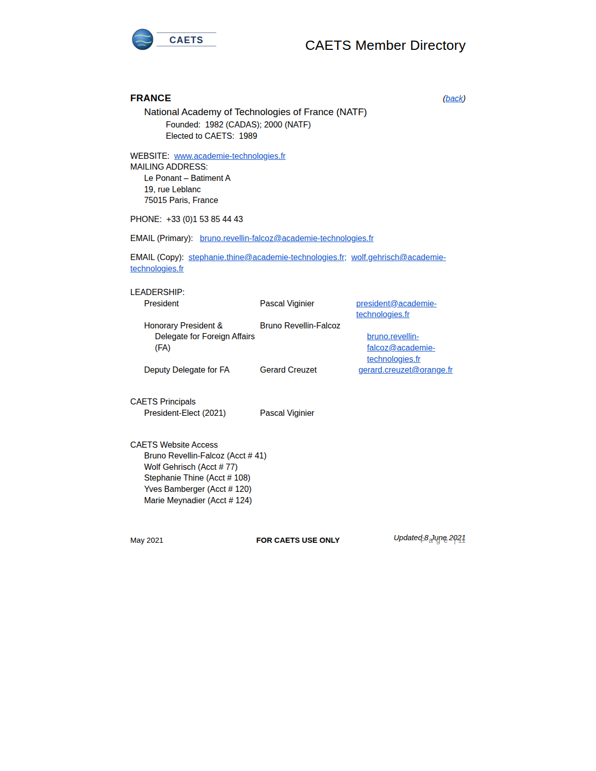CAETS
CAETS Member Directory
FRANCE
(back)
National Academy of Technologies of France (NATF)
Founded: 1982 (CADAS); 2000 (NATF)
Elected to CAETS: 1989
WEBSITE: www.academie-technologies.fr
MAILING ADDRESS:
Le Ponant – Batiment A
19, rue Leblanc
75015 Paris, France
PHONE: +33 (0)1 53 85 44 43
EMAIL (Primary): bruno.revellin-falcoz@academie-technologies.fr
EMAIL (Copy): stephanie.thine@academie-technologies.fr; wolf.gehrisch@academie-technologies.fr
LEADERSHIP:
President
Pascal Viginier
president@academie-technologies.fr
Honorary President &
Bruno Revellin-Falcoz
Delegate for Foreign Affairs (FA)
bruno.revellin-falcoz@academie-technologies.fr
Deputy Delegate for FA
Gerard Creuzet
gerard.creuzet@orange.fr
CAETS Principals
President-Elect (2021)
Pascal Viginier
CAETS Website Access
Bruno Revellin-Falcoz (Acct # 41)
Wolf Gehrisch (Acct # 77)
Stephanie Thine (Acct # 108)
Yves Bamberger (Acct # 120)
Marie Meynadier (Acct # 124)
Updated 8 June 2021
May 2021
FOR CAETS USE ONLY
P a g e | 11